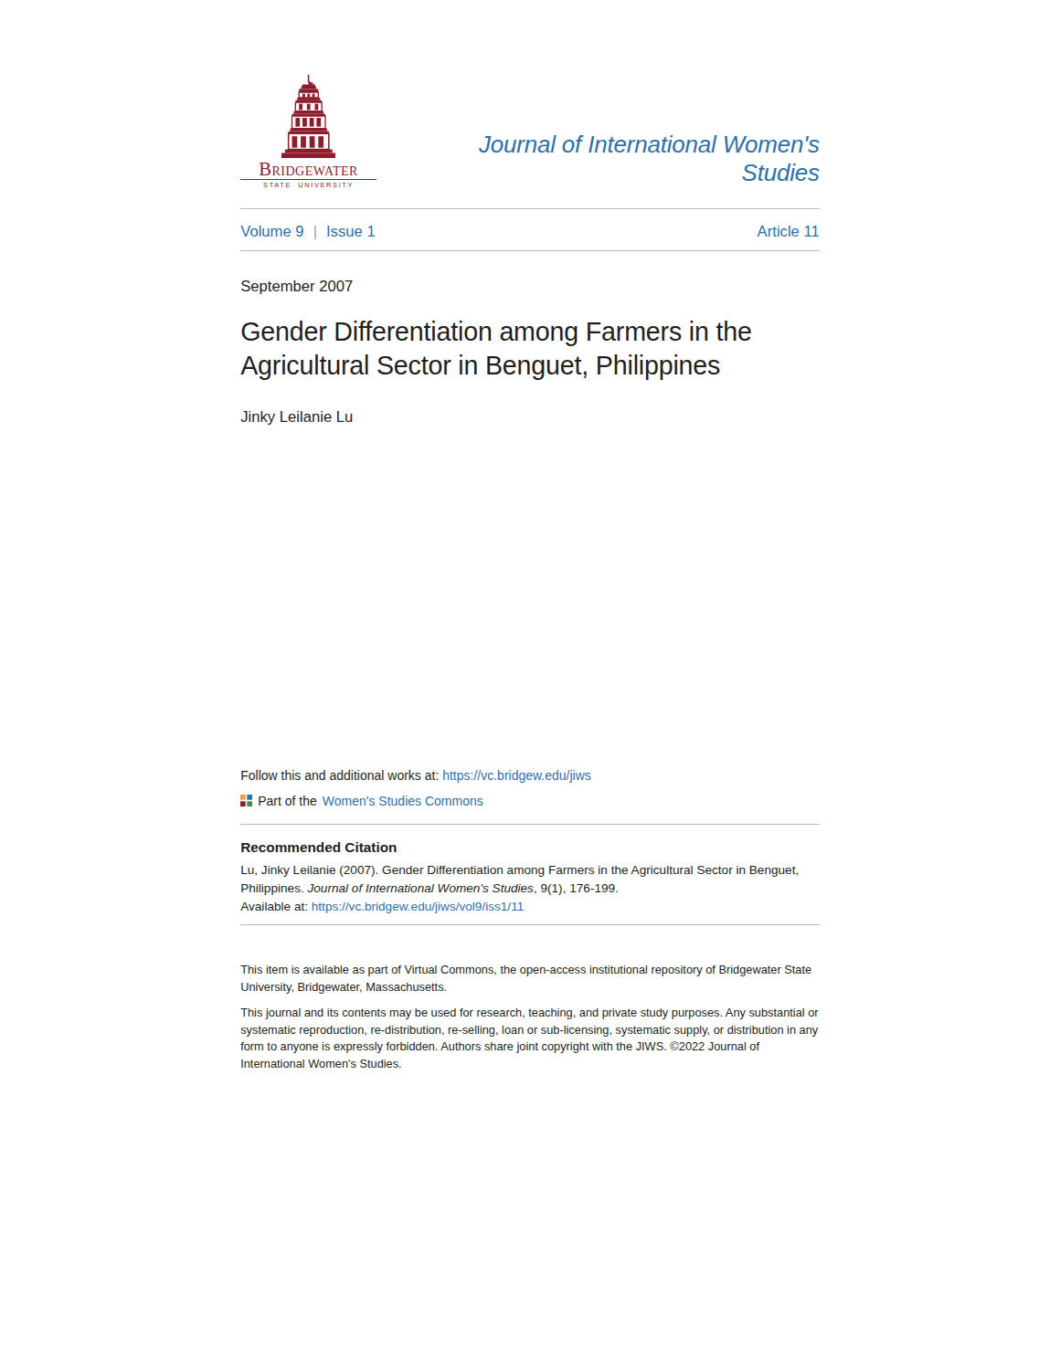Bridgewater State University
Journal of International Women's Studies
Volume 9|Issue 1
Article 11
September 2007
Gender Differentiation among Farmers in the Agricultural Sector in Benguet, Philippines
Jinky Leilanie Lu
Follow this and additional works at: https://vc.bridgew.edu/jiws
Part of the Women's Studies Commons
Recommended Citation
Lu, Jinky Leilanie (2007). Gender Differentiation among Farmers in the Agricultural Sector in Benguet, Philippines. Journal of International Women's Studies, 9(1), 176-199.
Available at: https://vc.bridgew.edu/jiws/vol9/iss1/11
This item is available as part of Virtual Commons, the open-access institutional repository of Bridgewater State University, Bridgewater, Massachusetts.
This journal and its contents may be used for research, teaching, and private study purposes. Any substantial or systematic reproduction, re-distribution, re-selling, loan or sub-licensing, systematic supply, or distribution in any form to anyone is expressly forbidden. Authors share joint copyright with the JIWS. ©2022 Journal of International Women's Studies.